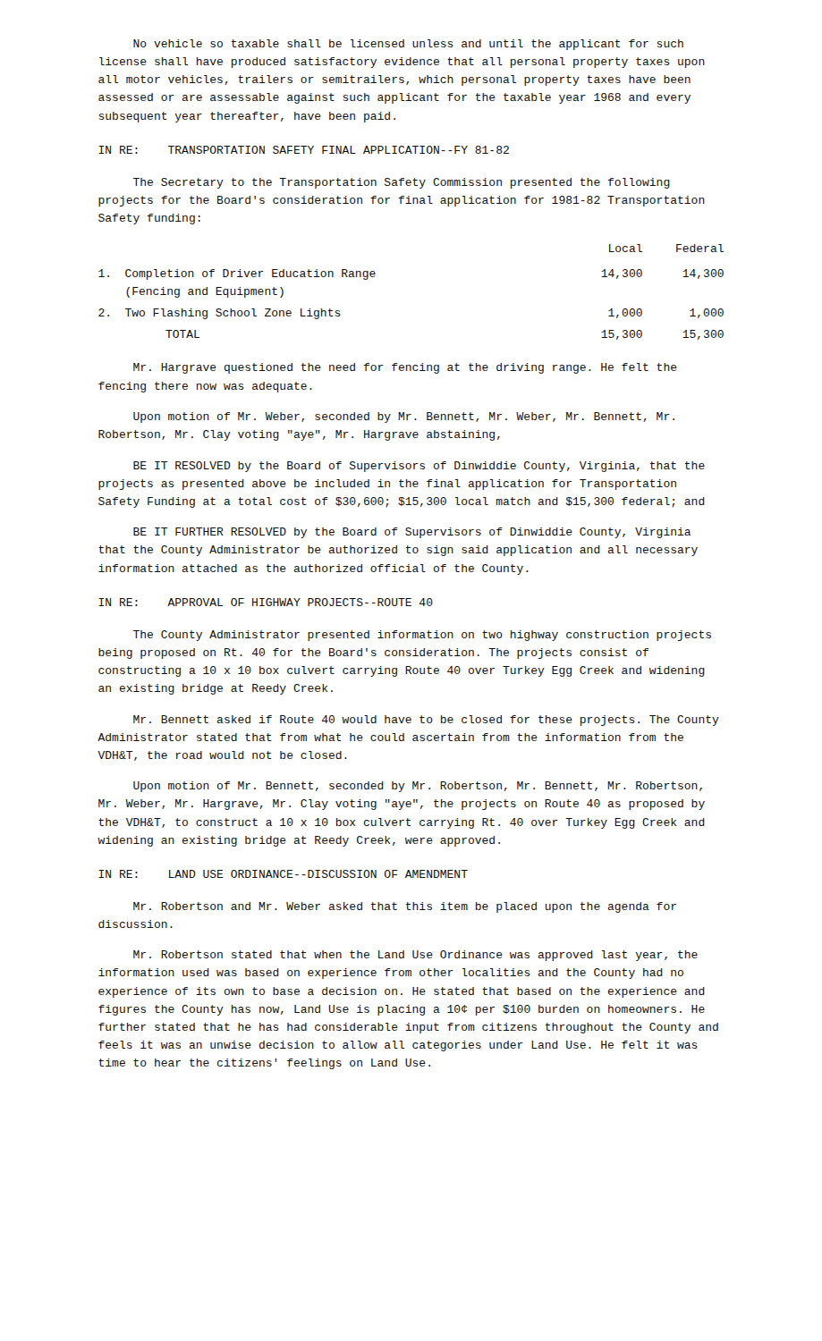No vehicle so taxable shall be licensed unless and until the applicant for such license shall have produced satisfactory evidence that all personal property taxes upon all motor vehicles, trailers or semitrailers, which personal property taxes have been assessed or are assessable against such applicant for the taxable year 1968 and every subsequent year thereafter, have been paid.
IN RE: TRANSPORTATION SAFETY FINAL APPLICATION--FY 81-82
The Secretary to the Transportation Safety Commission presented the following projects for the Board's consideration for final application for 1981-82 Transportation Safety funding:
| | Local | Federal |
| --- | --- | --- |
| 1. | Completion of Driver Education Range (Fencing and Equipment) | 14,300 | 14,300 |
| 2. | Two Flashing School Zone Lights | 1,000 | 1,000 |
| | TOTAL | 15,300 | 15,300 |
Mr. Hargrave questioned the need for fencing at the driving range. He felt the fencing there now was adequate.
Upon motion of Mr. Weber, seconded by Mr. Bennett, Mr. Weber, Mr. Bennett, Mr. Robertson, Mr. Clay voting "aye", Mr. Hargrave abstaining,
BE IT RESOLVED by the Board of Supervisors of Dinwiddie County, Virginia, that the projects as presented above be included in the final application for Transportation Safety Funding at a total cost of $30,600; $15,300 local match and $15,300 federal; and
BE IT FURTHER RESOLVED by the Board of Supervisors of Dinwiddie County, Virginia that the County Administrator be authorized to sign said application and all necessary information attached as the authorized official of the County.
IN RE: APPROVAL OF HIGHWAY PROJECTS--ROUTE 40
The County Administrator presented information on two highway construction projects being proposed on Rt. 40 for the Board's consideration. The projects consist of constructing a 10 x 10 box culvert carrying Route 40 over Turkey Egg Creek and widening an existing bridge at Reedy Creek.
Mr. Bennett asked if Route 40 would have to be closed for these projects. The County Administrator stated that from what he could ascertain from the information from the VDH&T, the road would not be closed.
Upon motion of Mr. Bennett, seconded by Mr. Robertson, Mr. Bennett, Mr. Robertson, Mr. Weber, Mr. Hargrave, Mr. Clay voting "aye", the projects on Route 40 as proposed by the VDH&T, to construct a 10 x 10 box culvert carrying Rt. 40 over Turkey Egg Creek and widening an existing bridge at Reedy Creek, were approved.
IN RE: LAND USE ORDINANCE--DISCUSSION OF AMENDMENT
Mr. Robertson and Mr. Weber asked that this item be placed upon the agenda for discussion.
Mr. Robertson stated that when the Land Use Ordinance was approved last year, the information used was based on experience from other localities and the County had no experience of its own to base a decision on. He stated that based on the experience and figures the County has now, Land Use is placing a 10¢ per $100 burden on homeowners. He further stated that he has had considerable input from citizens throughout the County and feels it was an unwise decision to allow all categories under Land Use. He felt it was time to hear the citizens' feelings on Land Use.